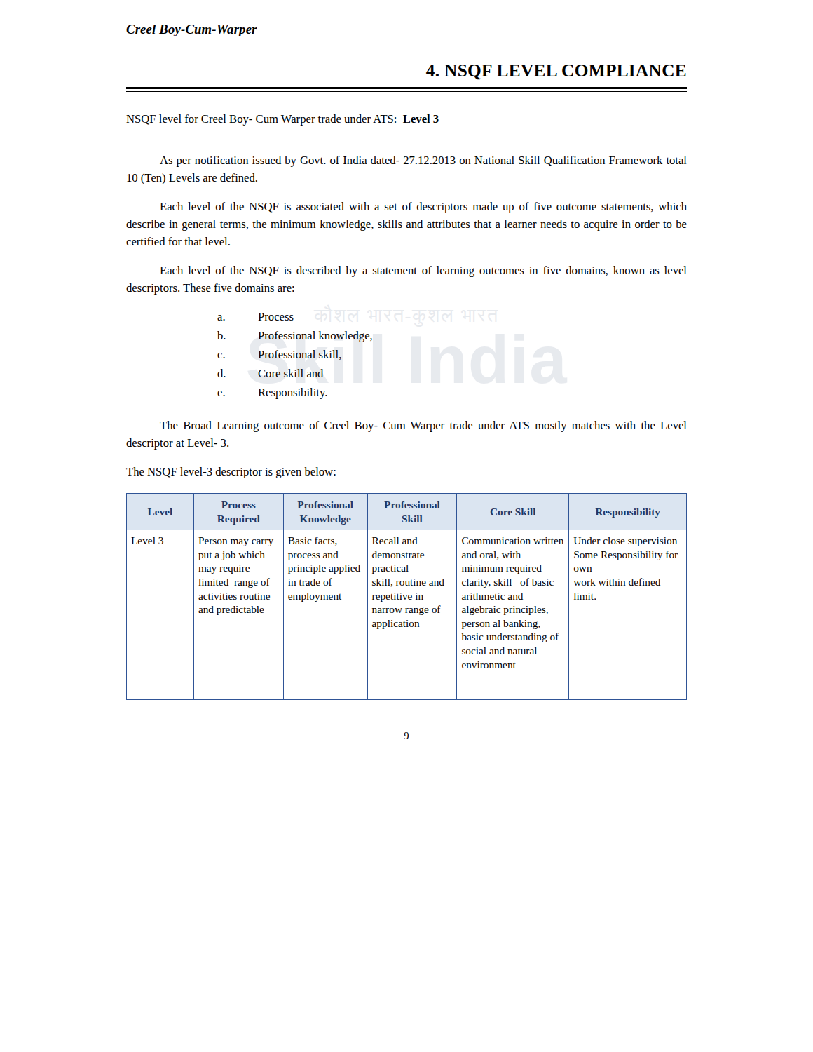कौशल भारत-कुशल भारत
Skill India
Creel Boy-Cum-Warper
4. NSQF LEVEL COMPLIANCE
NSQF level for Creel Boy- Cum Warper trade under ATS: Level 3
As per notification issued by Govt. of India dated- 27.12.2013 on National Skill Qualification Framework total 10 (Ten) Levels are defined.
Each level of the NSQF is associated with a set of descriptors made up of five outcome statements, which describe in general terms, the minimum knowledge, skills and attributes that a learner needs to acquire in order to be certified for that level.
Each level of the NSQF is described by a statement of learning outcomes in five domains, known as level descriptors. These five domains are:
a. Process
b. Professional knowledge,
c. Professional skill,
d. Core skill and
e. Responsibility.
The Broad Learning outcome of Creel Boy- Cum Warper trade under ATS mostly matches with the Level descriptor at Level- 3.
The NSQF level-3 descriptor is given below:
| Level | Process Required | Professional Knowledge | Professional Skill | Core Skill | Responsibility |
| --- | --- | --- | --- | --- | --- |
| Level 3 | Person may carry put a job which may require limited range of activities routine and predictable | Basic facts, process and principle applied in trade of employment | Recall and demonstrate practical skill, routine and repetitive in narrow range of application | Communication written and oral, with minimum required clarity, skill of basic arithmetic and algebraic principles, person al banking, basic understanding of social and natural environment | Under close supervision Some Responsibility for own work within defined limit. |
9